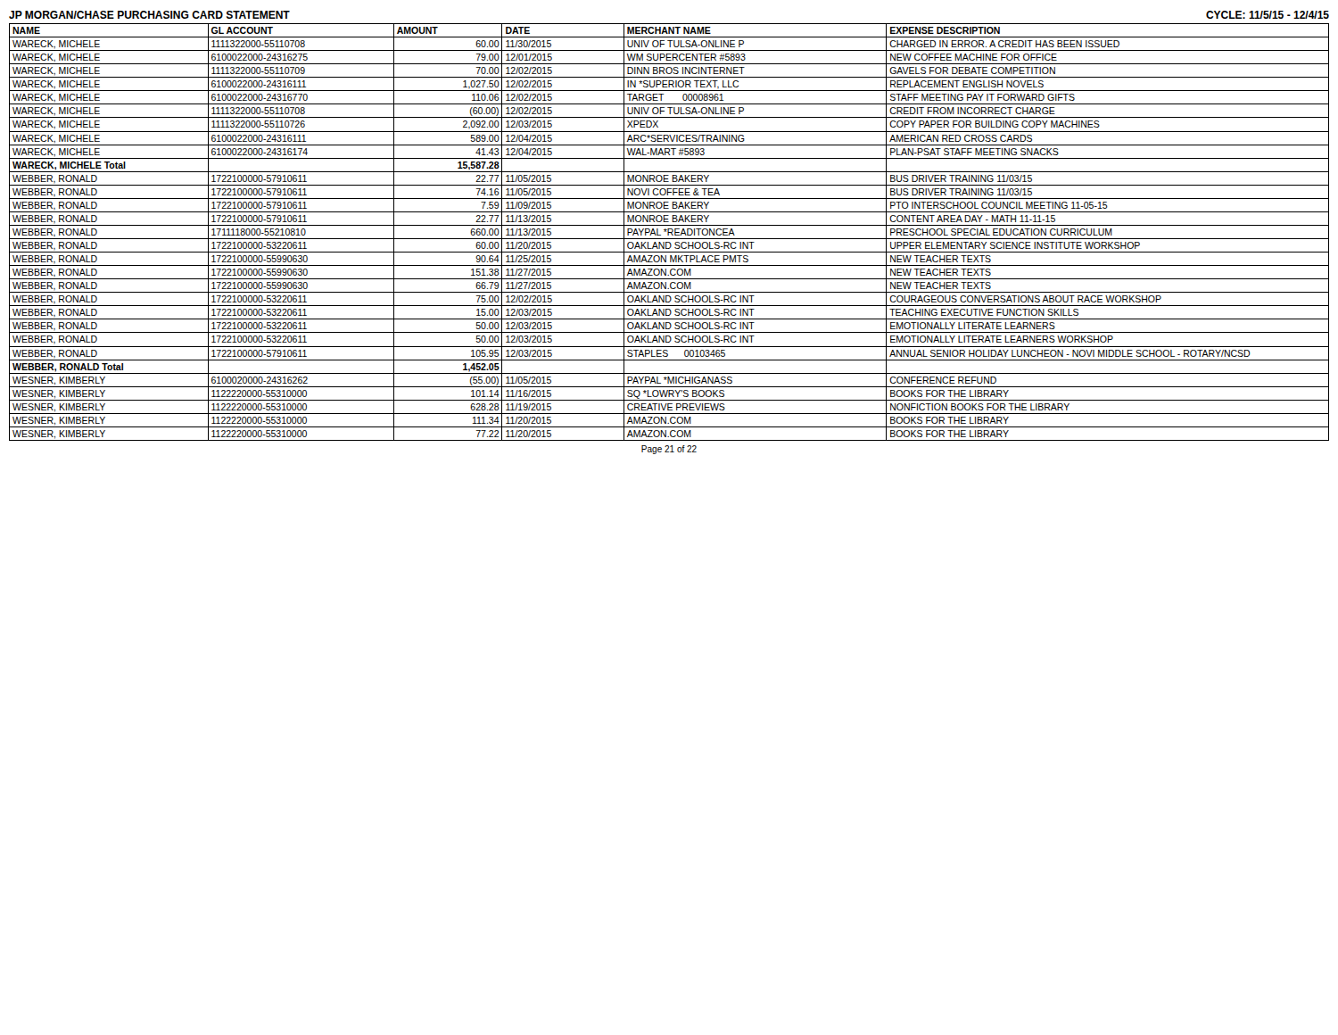JP MORGAN/CHASE PURCHASING CARD STATEMENT CYCLE: 11/5/15 - 12/4/15
| NAME | GL ACCOUNT | AMOUNT | DATE | MERCHANT NAME | EXPENSE DESCRIPTION |
| --- | --- | --- | --- | --- | --- |
| WARECK, MICHELE | 1111322000-55110708 | 60.00 | 11/30/2015 | UNIV OF TULSA-ONLINE P | CHARGED IN ERROR. A CREDIT HAS BEEN ISSUED |
| WARECK, MICHELE | 6100022000-24316275 | 79.00 | 12/01/2015 | WM SUPERCENTER #5893 | NEW COFFEE MACHINE FOR OFFICE |
| WARECK, MICHELE | 1111322000-55110709 | 70.00 | 12/02/2015 | DINN BROS INCINTERNET | GAVELS FOR DEBATE COMPETITION |
| WARECK, MICHELE | 6100022000-24316111 | 1,027.50 | 12/02/2015 | IN *SUPERIOR TEXT, LLC | REPLACEMENT ENGLISH NOVELS |
| WARECK, MICHELE | 6100022000-24316770 | 110.06 | 12/02/2015 | TARGET 00008961 | STAFF MEETING PAY IT FORWARD GIFTS |
| WARECK, MICHELE | 1111322000-55110708 | (60.00) | 12/02/2015 | UNIV OF TULSA-ONLINE P | CREDIT FROM INCORRECT CHARGE |
| WARECK, MICHELE | 1111322000-55110726 | 2,092.00 | 12/03/2015 | XPEDX | COPY PAPER FOR BUILDING COPY MACHINES |
| WARECK, MICHELE | 6100022000-24316111 | 589.00 | 12/04/2015 | ARC*SERVICES/TRAINING | AMERICAN RED CROSS CARDS |
| WARECK, MICHELE | 6100022000-24316174 | 41.43 | 12/04/2015 | WAL-MART #5893 | PLAN-PSAT STAFF MEETING SNACKS |
| WARECK, MICHELE Total | | 15,587.28 | | | |
| WEBBER, RONALD | 1722100000-57910611 | 22.77 | 11/05/2015 | MONROE BAKERY | BUS DRIVER TRAINING 11/03/15 |
| WEBBER, RONALD | 1722100000-57910611 | 74.16 | 11/05/2015 | NOVI COFFEE & TEA | BUS DRIVER TRAINING 11/03/15 |
| WEBBER, RONALD | 1722100000-57910611 | 7.59 | 11/09/2015 | MONROE BAKERY | PTO INTERSCHOOL COUNCIL MEETING 11-05-15 |
| WEBBER, RONALD | 1722100000-57910611 | 22.77 | 11/13/2015 | MONROE BAKERY | CONTENT AREA DAY - MATH 11-11-15 |
| WEBBER, RONALD | 1711118000-55210810 | 660.00 | 11/13/2015 | PAYPAL *READITONCEA | PRESCHOOL SPECIAL EDUCATION CURRICULUM |
| WEBBER, RONALD | 1722100000-53220611 | 60.00 | 11/20/2015 | OAKLAND SCHOOLS-RC INT | UPPER ELEMENTARY SCIENCE INSTITUTE WORKSHOP |
| WEBBER, RONALD | 1722100000-55990630 | 90.64 | 11/25/2015 | AMAZON MKTPLACE PMTS | NEW TEACHER TEXTS |
| WEBBER, RONALD | 1722100000-55990630 | 151.38 | 11/27/2015 | AMAZON.COM | NEW TEACHER TEXTS |
| WEBBER, RONALD | 1722100000-55990630 | 66.79 | 11/27/2015 | AMAZON.COM | NEW TEACHER TEXTS |
| WEBBER, RONALD | 1722100000-53220611 | 75.00 | 12/02/2015 | OAKLAND SCHOOLS-RC INT | COURAGEOUS CONVERSATIONS ABOUT RACE WORKSHOP |
| WEBBER, RONALD | 1722100000-53220611 | 15.00 | 12/03/2015 | OAKLAND SCHOOLS-RC INT | TEACHING EXECUTIVE FUNCTION SKILLS |
| WEBBER, RONALD | 1722100000-53220611 | 50.00 | 12/03/2015 | OAKLAND SCHOOLS-RC INT | EMOTIONALLY LITERATE LEARNERS |
| WEBBER, RONALD | 1722100000-53220611 | 50.00 | 12/03/2015 | OAKLAND SCHOOLS-RC INT | EMOTIONALLY LITERATE LEARNERS WORKSHOP |
| WEBBER, RONALD | 1722100000-57910611 | 105.95 | 12/03/2015 | STAPLES 00103465 | ANNUAL SENIOR HOLIDAY LUNCHEON - NOVI MIDDLE SCHOOL - ROTARY/NCSD |
| WEBBER, RONALD Total | | 1,452.05 | | | |
| WESNER, KIMBERLY | 6100020000-24316262 | (55.00) | 11/05/2015 | PAYPAL *MICHIGANASS | CONFERENCE REFUND |
| WESNER, KIMBERLY | 1122220000-55310000 | 101.14 | 11/16/2015 | SQ *LOWRY'S BOOKS | BOOKS FOR THE LIBRARY |
| WESNER, KIMBERLY | 1122220000-55310000 | 628.28 | 11/19/2015 | CREATIVE PREVIEWS | NONFICTION BOOKS FOR THE LIBRARY |
| WESNER, KIMBERLY | 1122220000-55310000 | 111.34 | 11/20/2015 | AMAZON.COM | BOOKS FOR THE LIBRARY |
| WESNER, KIMBERLY | 1122220000-55310000 | 77.22 | 11/20/2015 | AMAZON.COM | BOOKS FOR THE LIBRARY |
Page 21 of 22